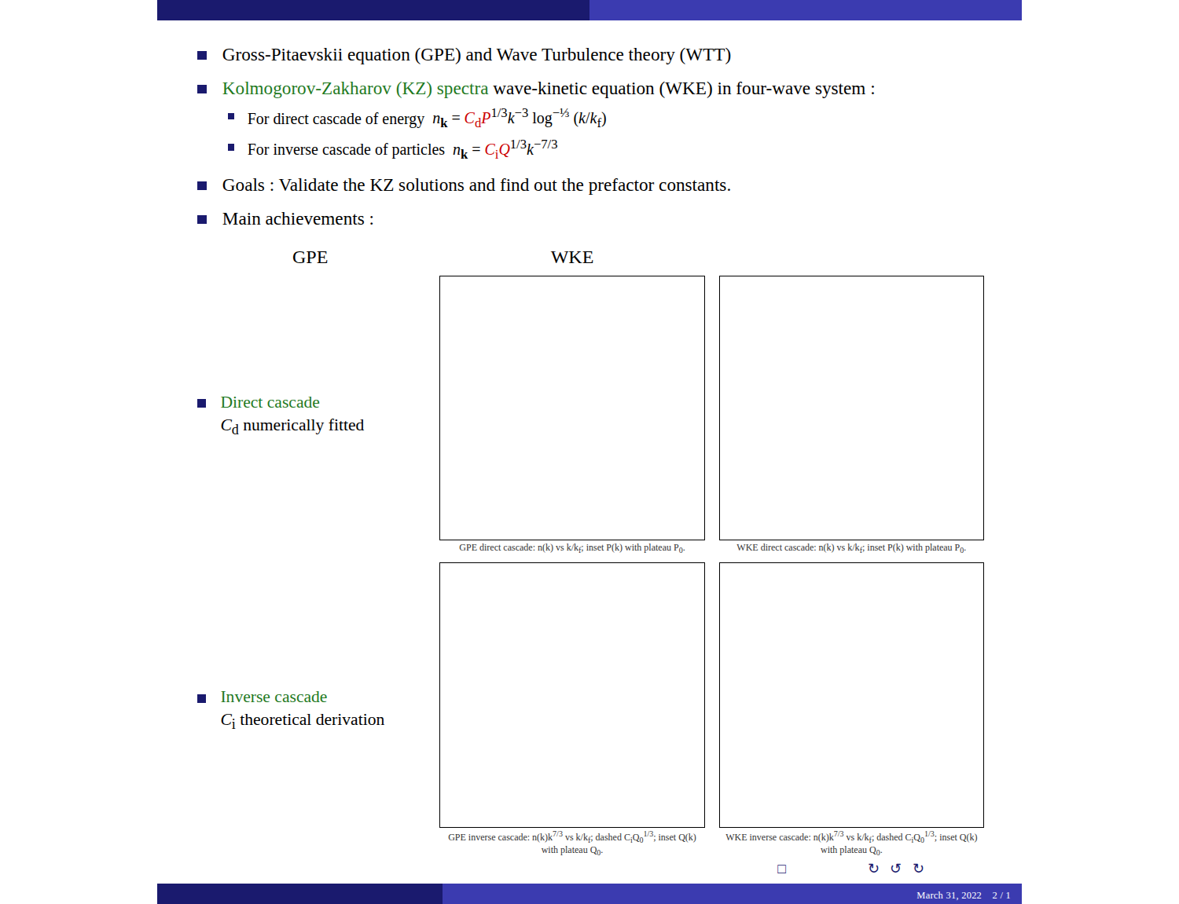Gross-Pitaevskii equation (GPE) and Wave Turbulence theory (WTT)
Kolmogorov-Zakharov (KZ) spectra wave-kinetic equation (WKE) in four-wave system :
For direct cascade of energy nk = CdP1/3k−3 log−⅓ (k/kf)
For inverse cascade of particles nk = CiQ1/3k−7/3
Goals : Validate the KZ solutions and find out the prefactor constants.
Main achievements :
GPE
WKE
Direct cascade Cd numerically fitted
GPE direct cascade: n(k) vs k/kf; inset P(k) with plateau P0.
WKE direct cascade: n(k) vs k/kf; inset P(k) with plateau P0.
Inverse cascade Ci theoretical derivation
GPE inverse cascade: n(k)k7/3 vs k/kf; dashed CiQ01/3; inset Q(k) with plateau Q0.
WKE inverse cascade: n(k)k7/3 vs k/kf; dashed CiQ01/3; inset Q(k) with plateau Q0.
□
↻ ↺ ↻
March 31, 2022 2 / 1